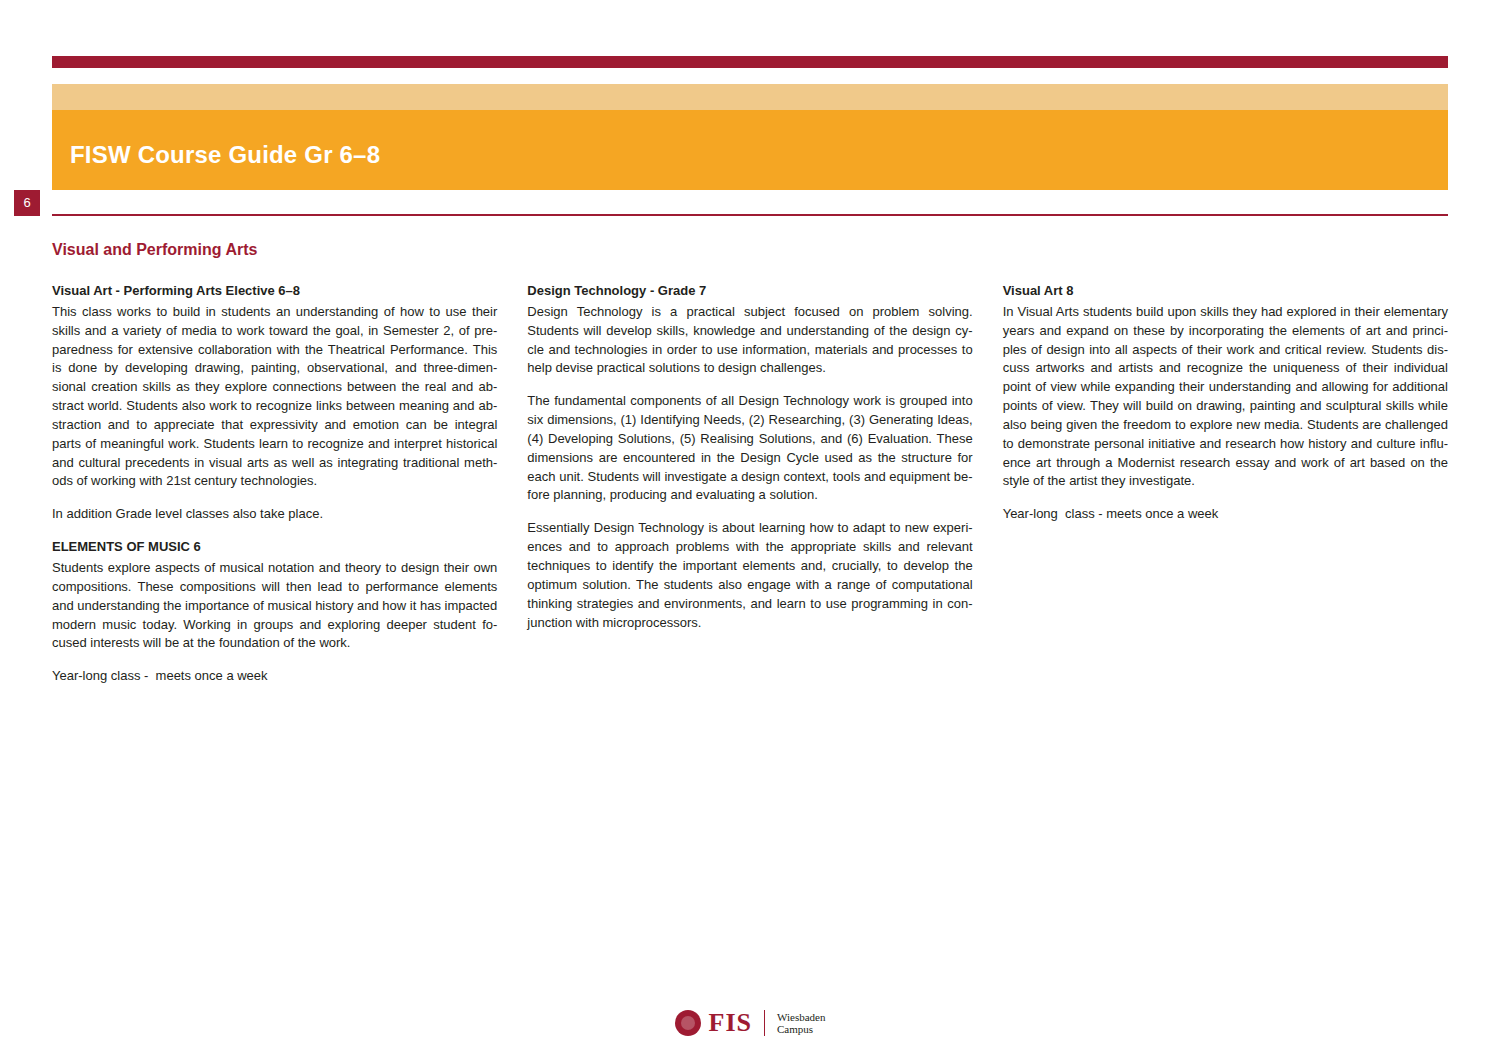FISW Course Guide Gr 6–8
6
Visual and Performing Arts
Visual Art - Performing Arts Elective 6–8
This class works to build in students an understanding of how to use their skills and a variety of media to work toward the goal, in Semester 2, of preparedness for extensive collaboration with the Theatrical Performance. This is done by developing drawing, painting, observational, and three-dimensional creation skills as they explore connections between the real and abstract world. Students also work to recognize links between meaning and abstraction and to appreciate that expressivity and emotion can be integral parts of meaningful work. Students learn to recognize and interpret historical and cultural precedents in visual arts as well as integrating traditional methods of working with 21st century technologies.
In addition Grade level classes also take place.
Elements of Music 6
Students explore aspects of musical notation and theory to design their own compositions. These compositions will then lead to performance elements and understanding the importance of musical history and how it has impacted modern music today. Working in groups and exploring deeper student focused interests will be at the foundation of the work.
Year-long class - meets once a week
Design Technology - Grade 7
Design Technology is a practical subject focused on problem solving. Students will develop skills, knowledge and understanding of the design cycle and technologies in order to use information, materials and processes to help devise practical solutions to design challenges.
The fundamental components of all Design Technology work is grouped into six dimensions, (1) Identifying Needs, (2) Researching, (3) Generating Ideas, (4) Developing Solutions, (5) Realising Solutions, and (6) Evaluation. These dimensions are encountered in the Design Cycle used as the structure for each unit. Students will investigate a design context, tools and equipment before planning, producing and evaluating a solution.
Essentially Design Technology is about learning how to adapt to new experiences and to approach problems with the appropriate skills and relevant techniques to identify the important elements and, crucially, to develop the optimum solution. The students also engage with a range of computational thinking strategies and environments, and learn to use programming in conjunction with microprocessors.
Visual Art 8
In Visual Arts students build upon skills they had explored in their elementary years and expand on these by incorporating the elements of art and principles of design into all aspects of their work and critical review. Students discuss artworks and artists and recognize the uniqueness of their individual point of view while expanding their understanding and allowing for additional points of view. They will build on drawing, painting and sculptural skills while also being given the freedom to explore new media. Students are challenged to demonstrate personal initiative and research how history and culture influence art through a Modernist research essay and work of art based on the style of the artist they investigate.
Year-long class - meets once a week
FIS Wiesbaden
Campus